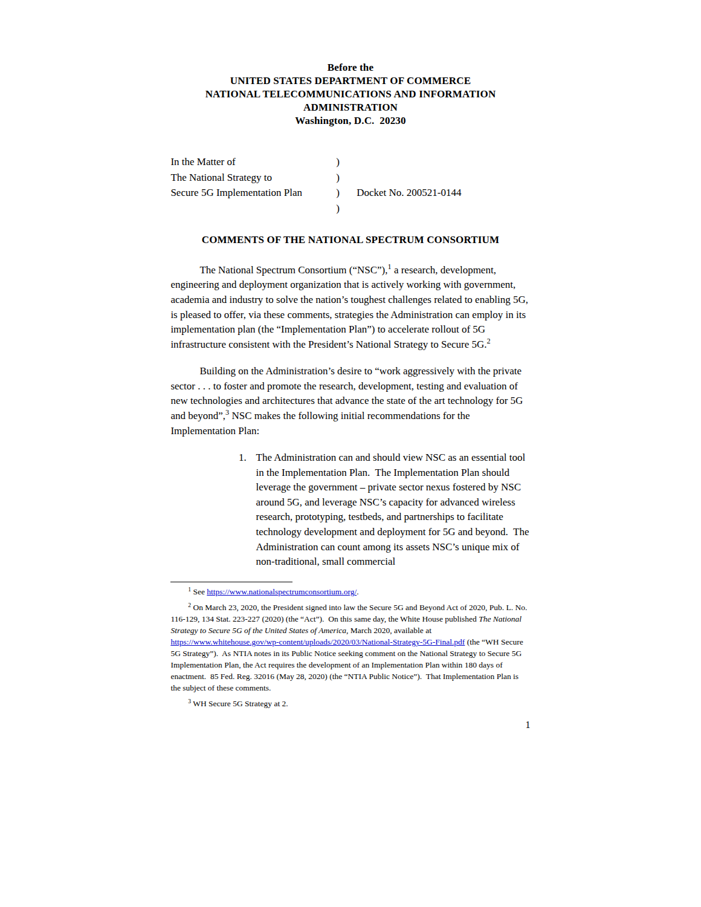Before the
UNITED STATES DEPARTMENT OF COMMERCE
NATIONAL TELECOMMUNICATIONS AND INFORMATION ADMINISTRATION
Washington, D.C. 20230
| In the Matter of | ) | |
| The National Strategy to | ) | |
| Secure 5G Implementation Plan | ) | Docket No. 200521-0144 |
| | ) | |
COMMENTS OF THE NATIONAL SPECTRUM CONSORTIUM
The National Spectrum Consortium (“NSC”),1 a research, development, engineering and deployment organization that is actively working with government, academia and industry to solve the nation’s toughest challenges related to enabling 5G, is pleased to offer, via these comments, strategies the Administration can employ in its implementation plan (the “Implementation Plan”) to accelerate rollout of 5G infrastructure consistent with the President’s National Strategy to Secure 5G.2
Building on the Administration’s desire to “work aggressively with the private sector . . . to foster and promote the research, development, testing and evaluation of new technologies and architectures that advance the state of the art technology for 5G and beyond”,3 NSC makes the following initial recommendations for the Implementation Plan:
The Administration can and should view NSC as an essential tool in the Implementation Plan. The Implementation Plan should leverage the government – private sector nexus fostered by NSC around 5G, and leverage NSC’s capacity for advanced wireless research, prototyping, testbeds, and partnerships to facilitate technology development and deployment for 5G and beyond. The Administration can count among its assets NSC’s unique mix of non-traditional, small commercial
1 See https://www.nationalspectrumconsortium.org/.
2 On March 23, 2020, the President signed into law the Secure 5G and Beyond Act of 2020, Pub. L. No. 116-129, 134 Stat. 223-227 (2020) (the “Act”). On this same day, the White House published The National Strategy to Secure 5G of the United States of America, March 2020, available at https://www.whitehouse.gov/wp-content/uploads/2020/03/National-Strategy-5G-Final.pdf (the “WH Secure 5G Strategy”). As NTIA notes in its Public Notice seeking comment on the National Strategy to Secure 5G Implementation Plan, the Act requires the development of an Implementation Plan within 180 days of enactment. 85 Fed. Reg. 32016 (May 28, 2020) (the “NTIA Public Notice”). That Implementation Plan is the subject of these comments.
3 WH Secure 5G Strategy at 2.
1